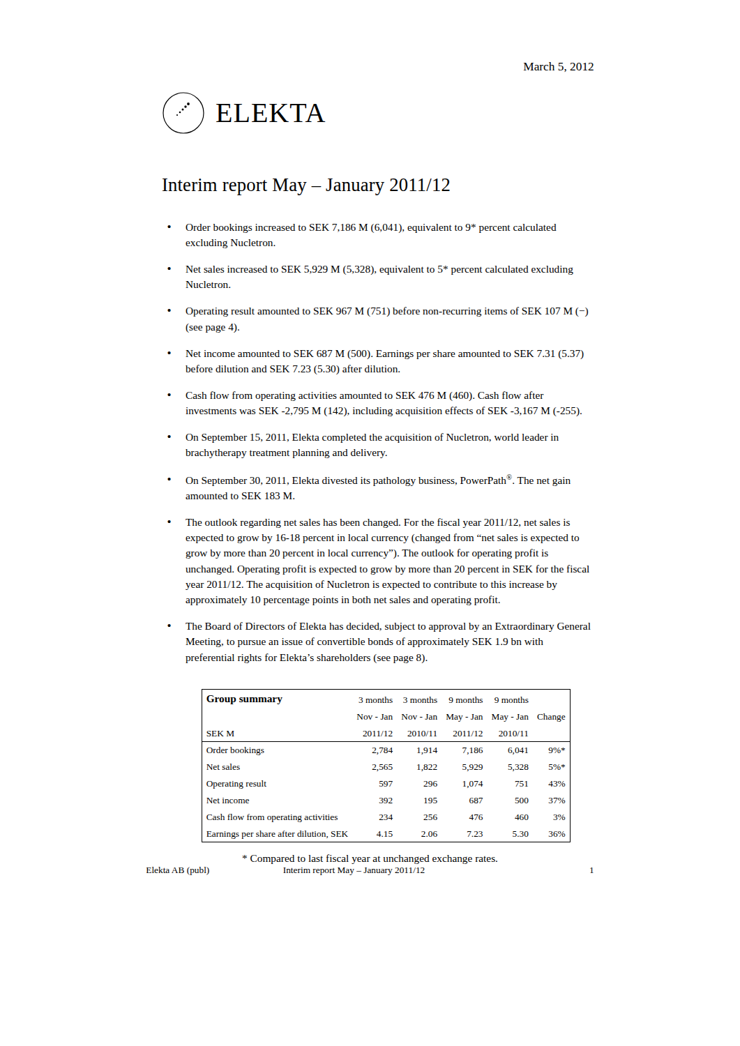March 5, 2012
ELEKTA
Interim report May – January 2011/12
Order bookings increased to SEK 7,186 M (6,041), equivalent to 9* percent calculated excluding Nucletron.
Net sales increased to SEK 5,929 M (5,328), equivalent to 5* percent calculated excluding Nucletron.
Operating result amounted to SEK 967 M (751) before non-recurring items of SEK 107 M (−) (see page 4).
Net income amounted to SEK 687 M (500). Earnings per share amounted to SEK 7.31 (5.37) before dilution and SEK 7.23 (5.30) after dilution.
Cash flow from operating activities amounted to SEK 476 M (460). Cash flow after investments was SEK -2,795 M (142), including acquisition effects of SEK -3,167 M (-255).
On September 15, 2011, Elekta completed the acquisition of Nucletron, world leader in brachytherapy treatment planning and delivery.
On September 30, 2011, Elekta divested its pathology business, PowerPath®. The net gain amounted to SEK 183 M.
The outlook regarding net sales has been changed. For the fiscal year 2011/12, net sales is expected to grow by 16-18 percent in local currency (changed from “net sales is expected to grow by more than 20 percent in local currency”). The outlook for operating profit is unchanged. Operating profit is expected to grow by more than 20 percent in SEK for the fiscal year 2011/12. The acquisition of Nucletron is expected to contribute to this increase by approximately 10 percentage points in both net sales and operating profit.
The Board of Directors of Elekta has decided, subject to approval by an Extraordinary General Meeting, to pursue an issue of convertible bonds of approximately SEK 1.9 bn with preferential rights for Elekta’s shareholders (see page 8).
| Group summary | 3 months | 3 months | 9 months | 9 months | |
| --- | --- | --- | --- | --- | --- |
| | Nov - Jan | Nov - Jan | May - Jan | May - Jan | Change |
| SEK M | 2011/12 | 2010/11 | 2011/12 | 2010/11 | |
| Order bookings | 2,784 | 1,914 | 7,186 | 6,041 | 9%* |
| Net sales | 2,565 | 1,822 | 5,929 | 5,328 | 5%* |
| Operating result | 597 | 296 | 1,074 | 751 | 43% |
| Net income | 392 | 195 | 687 | 500 | 37% |
| Cash flow from operating activities | 234 | 256 | 476 | 460 | 3% |
| Earnings per share after dilution, SEK | 4.15 | 2.06 | 7.23 | 5.30 | 36% |
* Compared to last fiscal year at unchanged exchange rates.
Elekta AB (publ) Interim report May – January 2011/12 1